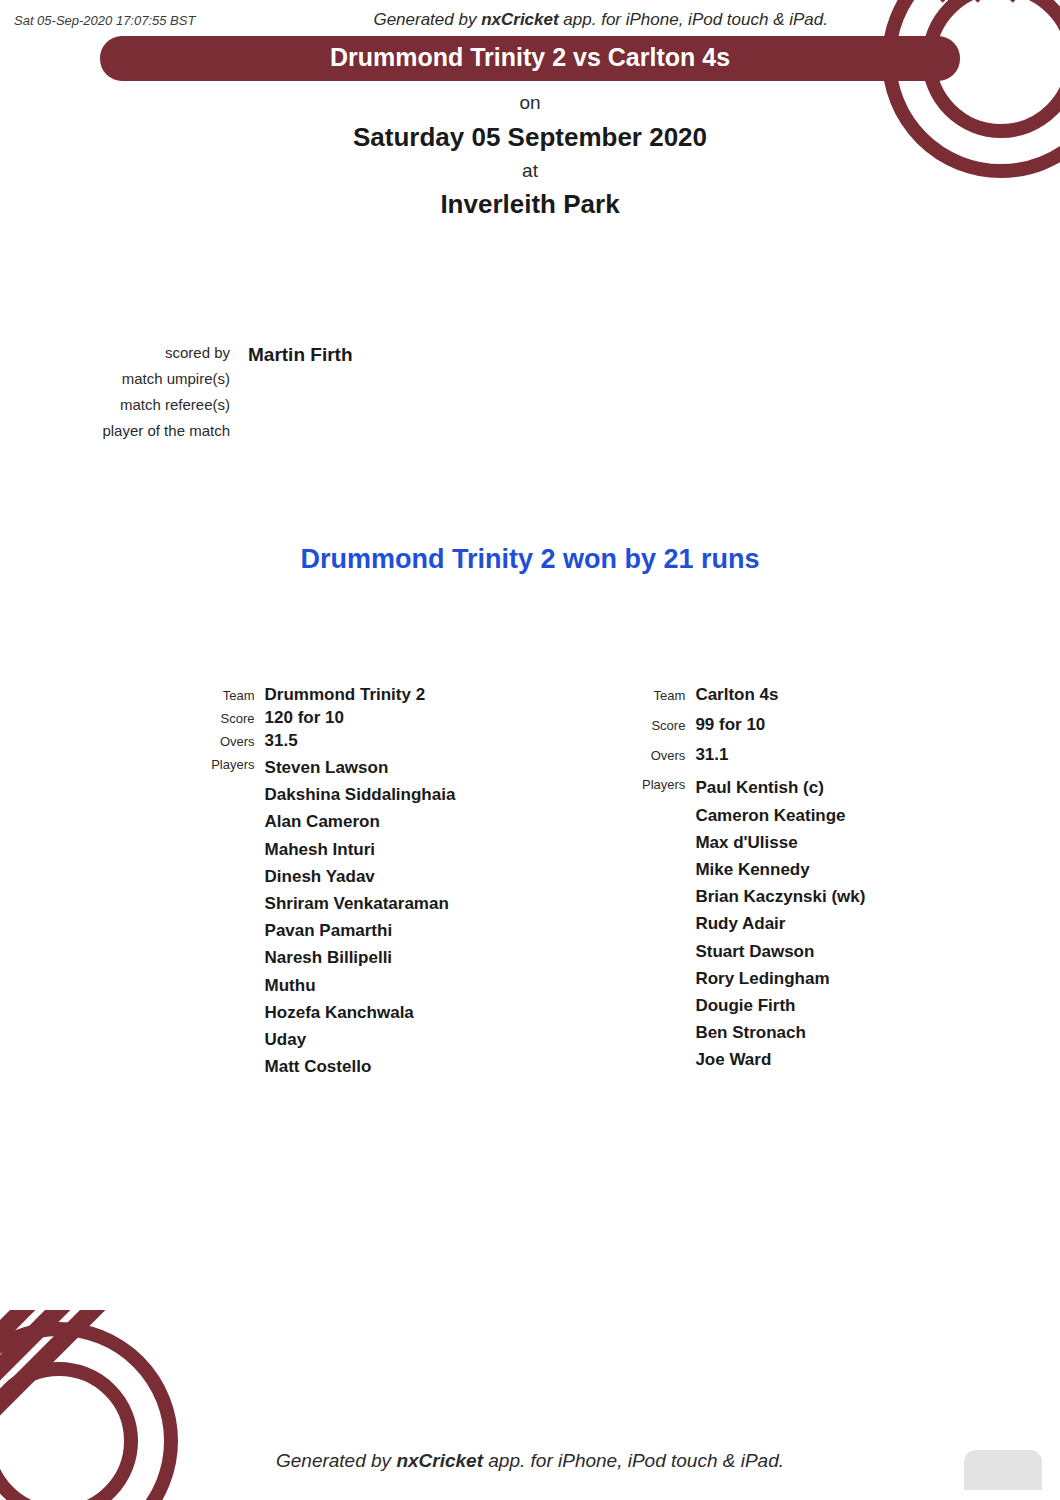Sat 05-Sep-2020 17:07:55 BST
Generated by nxCricket app. for iPhone, iPod touch & iPad.
Drummond Trinity 2 vs Carlton 4s
on
Saturday 05 September 2020
at
Inverleith Park
scored by
Martin Firth
match umpire(s)
match referee(s)
player of the match
Drummond Trinity 2 won by 21 runs
Team
Drummond Trinity 2
Score
120 for 10
Overs
31.5
Players
Steven Lawson
Dakshina Siddalinghaia
Alan Cameron
Mahesh Inturi
Dinesh Yadav
Shriram Venkataraman
Pavan Pamarthi
Naresh Billipelli
Muthu
Hozefa Kanchwala
Uday
Matt Costello
Team
Carlton 4s
Score
99 for 10
Overs
31.1
Players
Paul Kentish (c)
Cameron Keatinge
Max d'Ulisse
Mike Kennedy
Brian Kaczynski (wk)
Rudy Adair
Stuart Dawson
Rory Ledingham
Dougie Firth
Ben Stronach
Joe Ward
Generated by nxCricket app. for iPhone, iPod touch & iPad.